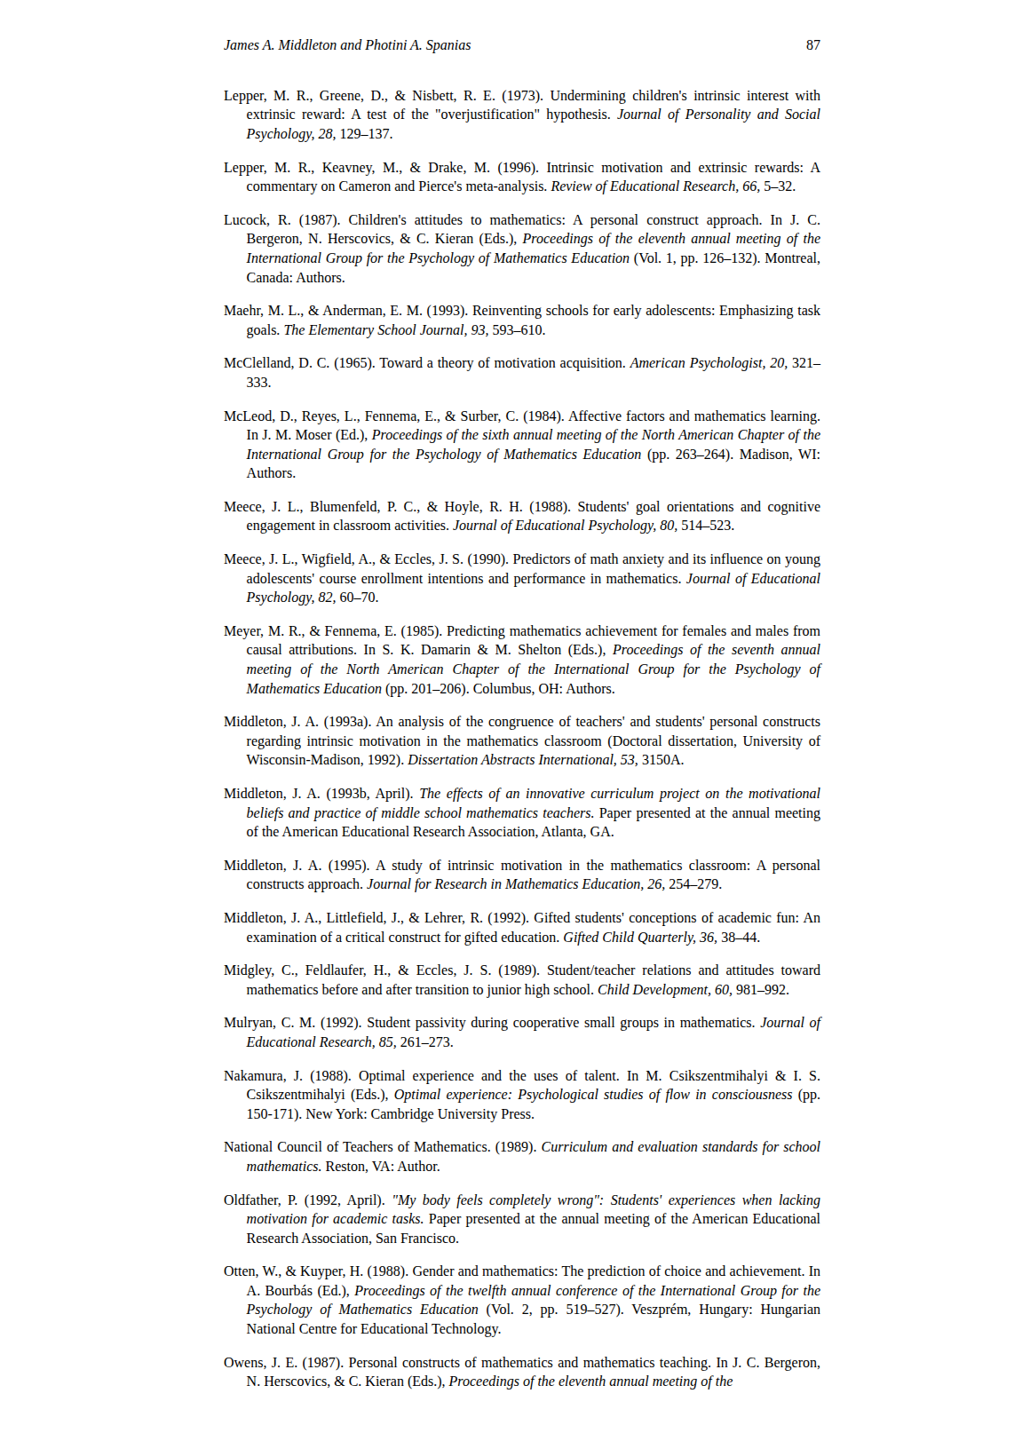James A. Middleton and Photini A. Spanias 87
Lepper, M. R., Greene, D., & Nisbett, R. E. (1973). Undermining children's intrinsic interest with extrinsic reward: A test of the "overjustification" hypothesis. Journal of Personality and Social Psychology, 28, 129–137.
Lepper, M. R., Keavney, M., & Drake, M. (1996). Intrinsic motivation and extrinsic rewards: A commentary on Cameron and Pierce's meta-analysis. Review of Educational Research, 66, 5–32.
Lucock, R. (1987). Children's attitudes to mathematics: A personal construct approach. In J. C. Bergeron, N. Herscovics, & C. Kieran (Eds.), Proceedings of the eleventh annual meeting of the International Group for the Psychology of Mathematics Education (Vol. 1, pp. 126–132). Montreal, Canada: Authors.
Maehr, M. L., & Anderman, E. M. (1993). Reinventing schools for early adolescents: Emphasizing task goals. The Elementary School Journal, 93, 593–610.
McClelland, D. C. (1965). Toward a theory of motivation acquisition. American Psychologist, 20, 321–333.
McLeod, D., Reyes, L., Fennema, E., & Surber, C. (1984). Affective factors and mathematics learning. In J. M. Moser (Ed.), Proceedings of the sixth annual meeting of the North American Chapter of the International Group for the Psychology of Mathematics Education (pp. 263–264). Madison, WI: Authors.
Meece, J. L., Blumenfeld, P. C., & Hoyle, R. H. (1988). Students' goal orientations and cognitive engagement in classroom activities. Journal of Educational Psychology, 80, 514–523.
Meece, J. L., Wigfield, A., & Eccles, J. S. (1990). Predictors of math anxiety and its influence on young adolescents' course enrollment intentions and performance in mathematics. Journal of Educational Psychology, 82, 60–70.
Meyer, M. R., & Fennema, E. (1985). Predicting mathematics achievement for females and males from causal attributions. In S. K. Damarin & M. Shelton (Eds.), Proceedings of the seventh annual meeting of the North American Chapter of the International Group for the Psychology of Mathematics Education (pp. 201–206). Columbus, OH: Authors.
Middleton, J. A. (1993a). An analysis of the congruence of teachers' and students' personal constructs regarding intrinsic motivation in the mathematics classroom (Doctoral dissertation, University of Wisconsin-Madison, 1992). Dissertation Abstracts International, 53, 3150A.
Middleton, J. A. (1993b, April). The effects of an innovative curriculum project on the motivational beliefs and practice of middle school mathematics teachers. Paper presented at the annual meeting of the American Educational Research Association, Atlanta, GA.
Middleton, J. A. (1995). A study of intrinsic motivation in the mathematics classroom: A personal constructs approach. Journal for Research in Mathematics Education, 26, 254–279.
Middleton, J. A., Littlefield, J., & Lehrer, R. (1992). Gifted students' conceptions of academic fun: An examination of a critical construct for gifted education. Gifted Child Quarterly, 36, 38–44.
Midgley, C., Feldlaufer, H., & Eccles, J. S. (1989). Student/teacher relations and attitudes toward mathematics before and after transition to junior high school. Child Development, 60, 981–992.
Mulryan, C. M. (1992). Student passivity during cooperative small groups in mathematics. Journal of Educational Research, 85, 261–273.
Nakamura, J. (1988). Optimal experience and the uses of talent. In M. Csikszentmihalyi & I. S. Csikszentmihalyi (Eds.), Optimal experience: Psychological studies of flow in consciousness (pp. 150-171). New York: Cambridge University Press.
National Council of Teachers of Mathematics. (1989). Curriculum and evaluation standards for school mathematics. Reston, VA: Author.
Oldfather, P. (1992, April). "My body feels completely wrong": Students' experiences when lacking motivation for academic tasks. Paper presented at the annual meeting of the American Educational Research Association, San Francisco.
Otten, W., & Kuyper, H. (1988). Gender and mathematics: The prediction of choice and achievement. In A. Bourbás (Ed.), Proceedings of the twelfth annual conference of the International Group for the Psychology of Mathematics Education (Vol. 2, pp. 519–527). Veszprém, Hungary: Hungarian National Centre for Educational Technology.
Owens, J. E. (1987). Personal constructs of mathematics and mathematics teaching. In J. C. Bergeron, N. Herscovics, & C. Kieran (Eds.), Proceedings of the eleventh annual meeting of the